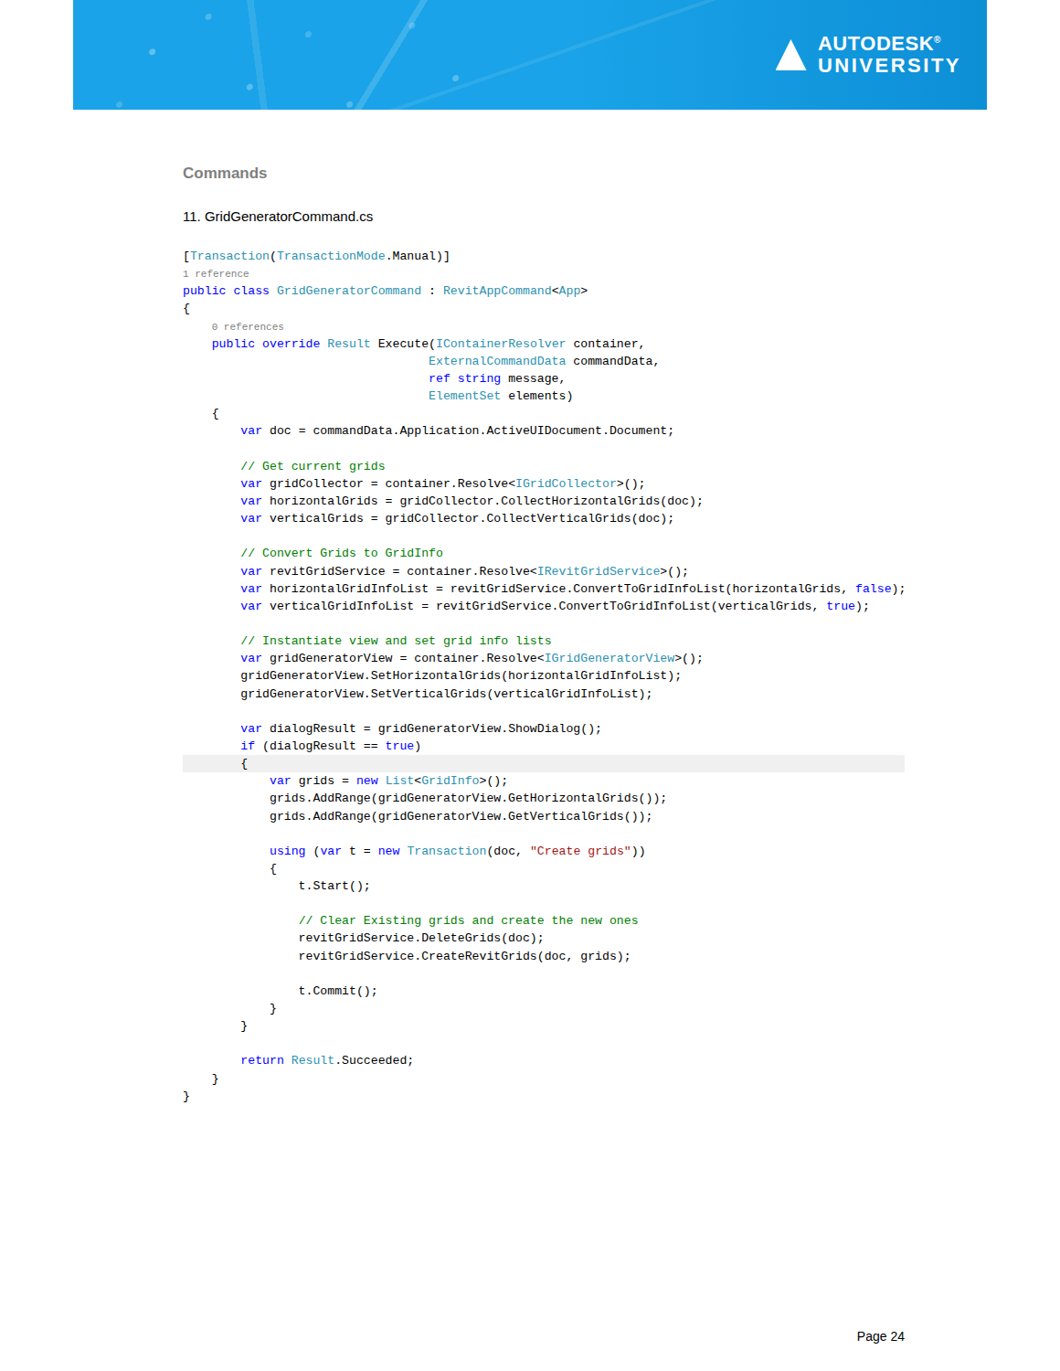AUTODESK® UNIVERSITY
Commands
11. GridGeneratorCommand.cs
[Transaction(TransactionMode.Manual)]
1 reference
public class GridGeneratorCommand : RevitAppCommand<App>
{
    0 references
    public override Result Execute(IContainerResolver container,
                                  ExternalCommandData commandData,
                                  ref string message,
                                  ElementSet elements)
    {
        var doc = commandData.Application.ActiveUIDocument.Document;

        // Get current grids
        var gridCollector = container.Resolve<IGridCollector>();
        var horizontalGrids = gridCollector.CollectHorizontalGrids(doc);
        var verticalGrids = gridCollector.CollectVerticalGrids(doc);

        // Convert Grids to GridInfo
        var revitGridService = container.Resolve<IRevitGridService>();
        var horizontalGridInfoList = revitGridService.ConvertToGridInfoList(horizontalGrids, false);
        var verticalGridInfoList = revitGridService.ConvertToGridInfoList(verticalGrids, true);

        // Instantiate view and set grid info lists
        var gridGeneratorView = container.Resolve<IGridGeneratorView>();
        gridGeneratorView.SetHorizontalGrids(horizontalGridInfoList);
        gridGeneratorView.SetVerticalGrids(verticalGridInfoList);

        var dialogResult = gridGeneratorView.ShowDialog();
        if (dialogResult == true)
        {
            var grids = new List<GridInfo>();
            grids.AddRange(gridGeneratorView.GetHorizontalGrids());
            grids.AddRange(gridGeneratorView.GetVerticalGrids());

            using (var t = new Transaction(doc, "Create grids"))
            {
                t.Start();

                // Clear Existing grids and create the new ones
                revitGridService.DeleteGrids(doc);
                revitGridService.CreateRevitGrids(doc, grids);

                t.Commit();
            }
        }

        return Result.Succeeded;
    }
}
Page 24